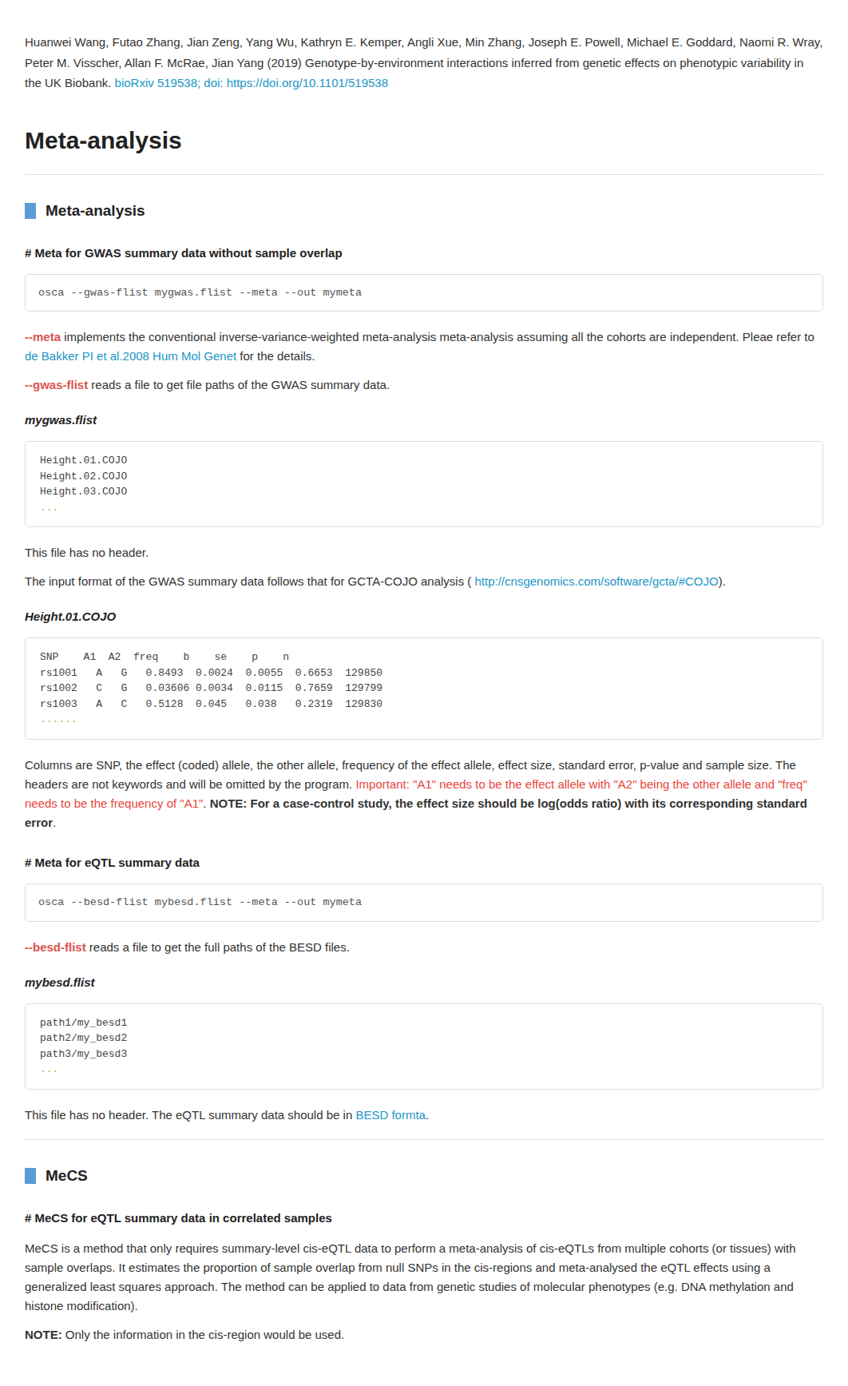Huanwei Wang, Futao Zhang, Jian Zeng, Yang Wu, Kathryn E. Kemper, Angli Xue, Min Zhang, Joseph E. Powell, Michael E. Goddard, Naomi R. Wray, Peter M. Visscher, Allan F. McRae, Jian Yang (2019) Genotype-by-environment interactions inferred from genetic effects on phenotypic variability in the UK Biobank. bioRxiv 519538; doi: https://doi.org/10.1101/519538
Meta-analysis
Meta-analysis
# Meta for GWAS summary data without sample overlap
osca --gwas-flist mygwas.flist --meta --out mymeta
--meta implements the conventional inverse-variance-weighted meta-analysis meta-analysis assuming all the cohorts are independent. Pleae refer to de Bakker PI et al.2008 Hum Mol Genet for the details.
--gwas-flist reads a file to get file paths of the GWAS summary data.
mygwas.flist
Height.01.COJO Height.02.COJO Height.03.COJO ...
This file has no header.
The input format of the GWAS summary data follows that for GCTA-COJO analysis ( http://cnsgenomics.com/software/gcta/#COJO).
Height.01.COJO
SNP A1 A2 freq b se p n rs1001 A G 0.8493 0.0024 0.0055 0.6653 129850 rs1002 C G 0.03606 0.0034 0.0115 0.7659 129799 rs1003 A C 0.5128 0.045 0.038 0.2319 129830 ......
Columns are SNP, the effect (coded) allele, the other allele, frequency of the effect allele, effect size, standard error, p-value and sample size. The headers are not keywords and will be omitted by the program. Important: "A1" needs to be the effect allele with "A2" being the other allele and "freq" needs to be the frequency of "A1". NOTE: For a case-control study, the effect size should be log(odds ratio) with its corresponding standard error.
# Meta for eQTL summary data
osca --besd-flist mybesd.flist --meta --out mymeta
--besd-flist reads a file to get the full paths of the BESD files.
mybesd.flist
path1/my_besd1 path2/my_besd2 path3/my_besd3 ...
This file has no header. The eQTL summary data should be in BESD formta.
MeCS
# MeCS for eQTL summary data in correlated samples
MeCS is a method that only requires summary-level cis-eQTL data to perform a meta-analysis of cis-eQTLs from multiple cohorts (or tissues) with sample overlaps. It estimates the proportion of sample overlap from null SNPs in the cis-regions and meta-analysed the eQTL effects using a generalized least squares approach. The method can be applied to data from genetic studies of molecular phenotypes (e.g. DNA methylation and histone modification).
NOTE: Only the information in the cis-region would be used.